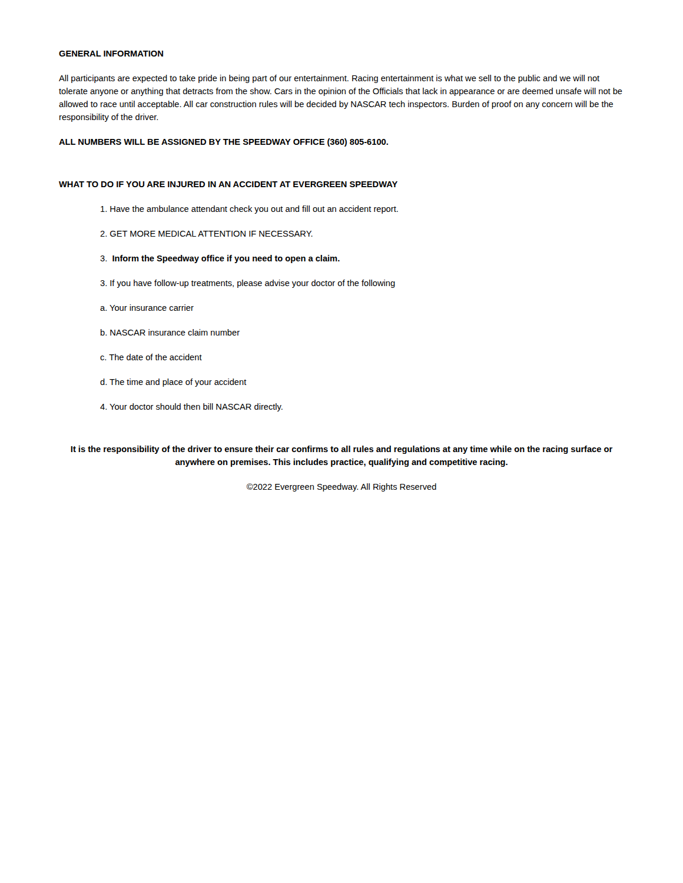GENERAL INFORMATION
All participants are expected to take pride in being part of our entertainment. Racing entertainment is what we sell to the public and we will not tolerate anyone or anything that detracts from the show. Cars in the opinion of the Officials that lack in appearance or are deemed unsafe will not be allowed to race until acceptable. All car construction rules will be decided by NASCAR tech inspectors. Burden of proof on any concern will be the responsibility of the driver.
ALL NUMBERS WILL BE ASSIGNED BY THE SPEEDWAY OFFICE (360) 805-6100.
WHAT TO DO IF YOU ARE INJURED IN AN ACCIDENT AT EVERGREEN SPEEDWAY
1. Have the ambulance attendant check you out and fill out an accident report.
2. GET MORE MEDICAL ATTENTION IF NECESSARY.
3. Inform the Speedway office if you need to open a claim.
3. If you have follow-up treatments, please advise your doctor of the following
a. Your insurance carrier
b. NASCAR insurance claim number
c. The date of the accident
d. The time and place of your accident
4. Your doctor should then bill NASCAR directly.
It is the responsibility of the driver to ensure their car confirms to all rules and regulations at any time while on the racing surface or anywhere on premises. This includes practice, qualifying and competitive racing.
©2022 Evergreen Speedway. All Rights Reserved